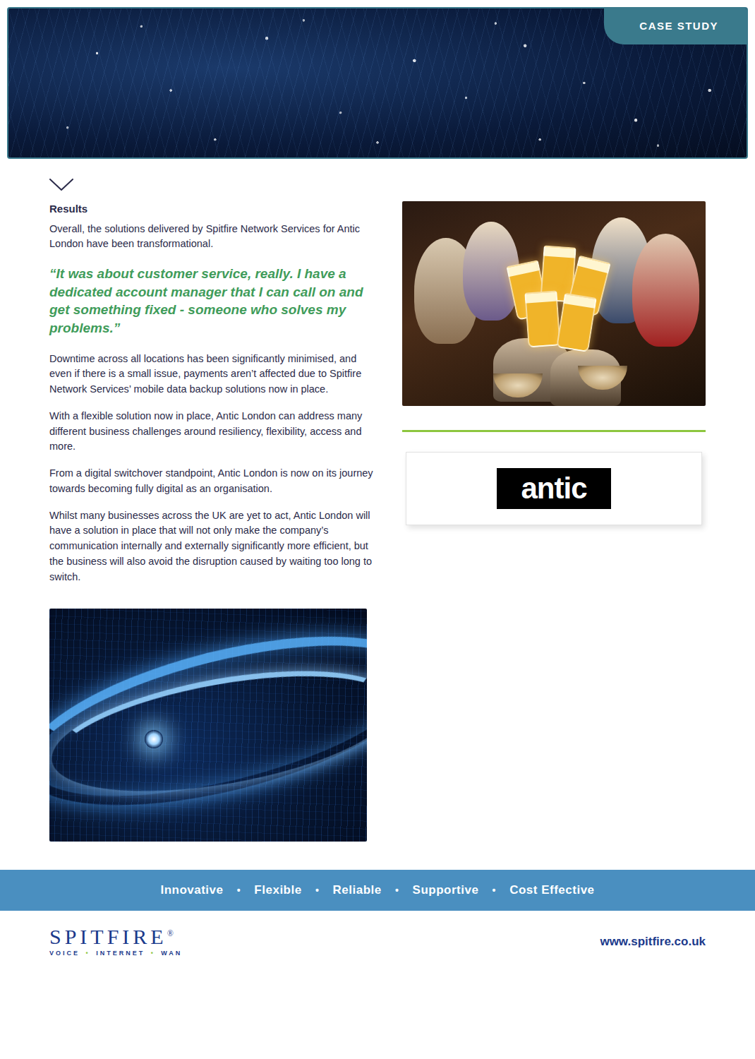CASE STUDY
Results
Overall, the solutions delivered by Spitfire Network Services for Antic London have been transformational.
“It was about customer service, really. I have a dedicated account manager that I can call on and get something fixed - someone who solves my problems.”
Downtime across all locations has been significantly minimised, and even if there is a small issue, payments aren’t affected due to Spitfire Network Services’ mobile data backup solutions now in place.
With a flexible solution now in place, Antic London can address many different business challenges around resiliency, flexibility, access and more.
From a digital switchover standpoint, Antic London is now on its journey towards becoming fully digital as an organisation.
Whilst many businesses across the UK are yet to act, Antic London will have a solution in place that will not only make the company’s communication internally and externally significantly more efficient, but the business will also avoid the disruption caused by waiting too long to switch.
antic
Innovative • Flexible • Reliable • Supportive • Cost Effective
SPITFIRE®
VOICE • INTERNET • WAN
www.spitfire.co.uk